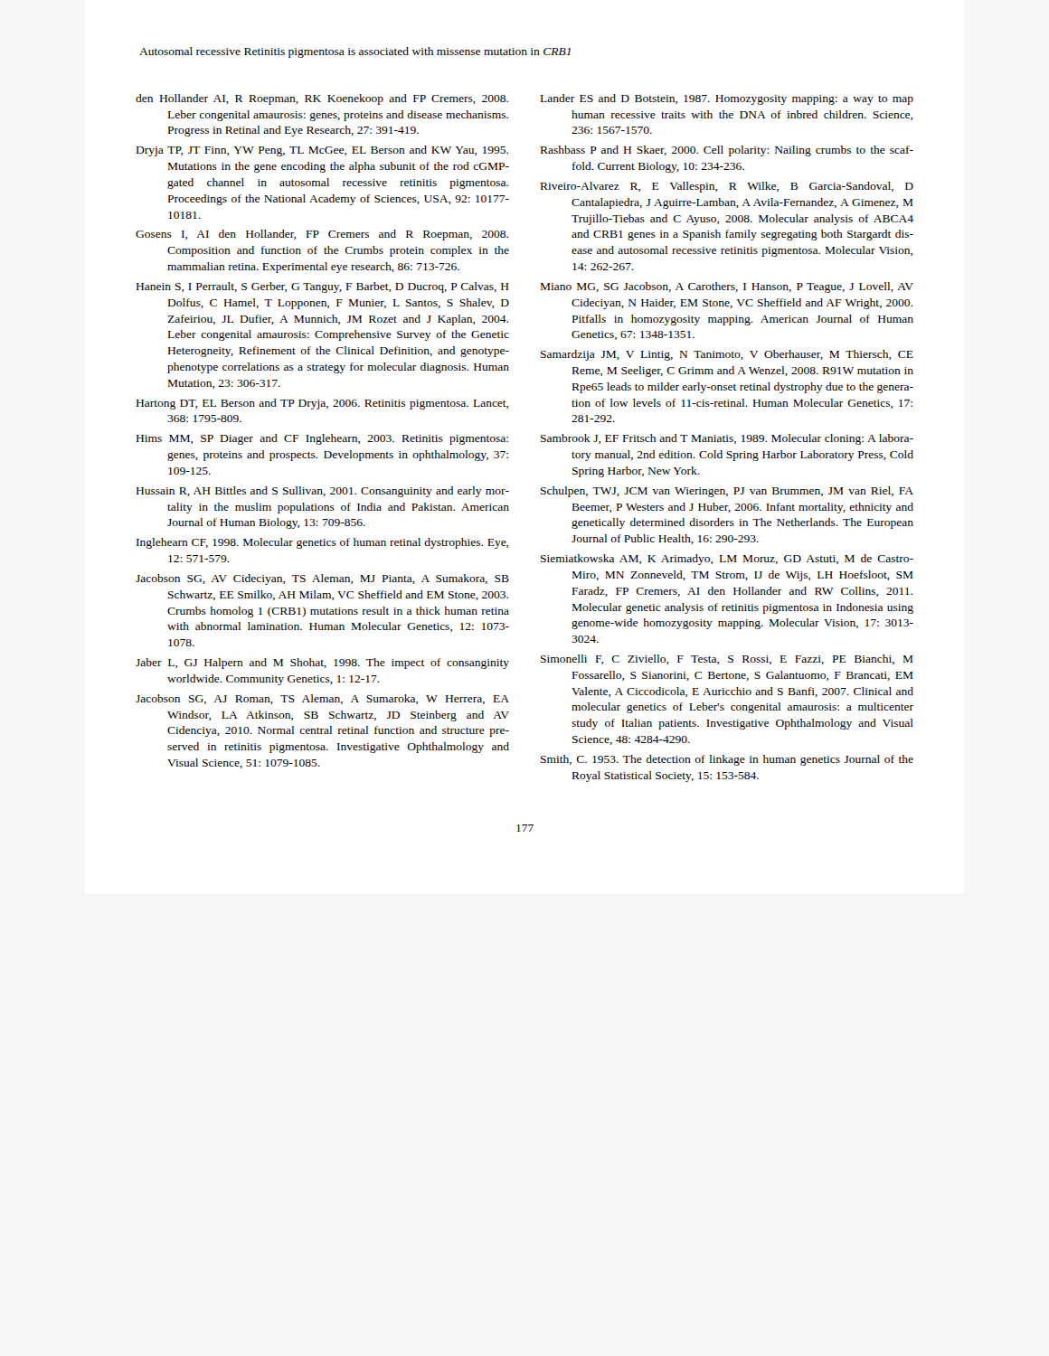Autosomal recessive Retinitis pigmentosa is associated with missense mutation in CRB1
den Hollander AI, R Roepman, RK Koenekoop and FP Cremers, 2008. Leber congenital amaurosis: genes, proteins and disease mechanisms. Progress in Retinal and Eye Research, 27: 391-419.
Dryja TP, JT Finn, YW Peng, TL McGee, EL Berson and KW Yau, 1995. Mutations in the gene encoding the alpha subunit of the rod cGMP-gated channel in autosomal recessive retinitis pigmentosa. Proceedings of the National Academy of Sciences, USA, 92: 10177-10181.
Gosens I, AI den Hollander, FP Cremers and R Roepman, 2008. Composition and function of the Crumbs protein complex in the mammalian retina. Experimental eye research, 86: 713-726.
Hanein S, I Perrault, S Gerber, G Tanguy, F Barbet, D Ducroq, P Calvas, H Dolfus, C Hamel, T Lopponen, F Munier, L Santos, S Shalev, D Zafeiriou, JL Dufier, A Munnich, JM Rozet and J Kaplan, 2004. Leber congenital amaurosis: Comprehensive Survey of the Genetic Heterogneity, Refinement of the Clinical Definition, and genotype-phenotype correlations as a strategy for molecular diagnosis. Human Mutation, 23: 306-317.
Hartong DT, EL Berson and TP Dryja, 2006. Retinitis pigmentosa. Lancet, 368: 1795-809.
Hims MM, SP Diager and CF Inglehearn, 2003. Retinitis pigmentosa: genes, proteins and prospects. Developments in ophthalmology, 37: 109-125.
Hussain R, AH Bittles and S Sullivan, 2001. Consanguinity and early mortality in the muslim populations of India and Pakistan. American Journal of Human Biology, 13: 709-856.
Inglehearn CF, 1998. Molecular genetics of human retinal dystrophies. Eye, 12: 571-579.
Jacobson SG, AV Cideciyan, TS Aleman, MJ Pianta, A Sumakora, SB Schwartz, EE Smilko, AH Milam, VC Sheffield and EM Stone, 2003. Crumbs homolog 1 (CRB1) mutations result in a thick human retina with abnormal lamination. Human Molecular Genetics, 12: 1073-1078.
Jaber L, GJ Halpern and M Shohat, 1998. The impect of consanginity worldwide. Community Genetics, 1: 12-17.
Jacobson SG, AJ Roman, TS Aleman, A Sumaroka, W Herrera, EA Windsor, LA Atkinson, SB Schwartz, JD Steinberg and AV Cidenciya, 2010. Normal central retinal function and structure preserved in retinitis pigmentosa. Investigative Ophthalmology and Visual Science, 51: 1079-1085.
Lander ES and D Botstein, 1987. Homozygosity mapping: a way to map human recessive traits with the DNA of inbred children. Science, 236: 1567-1570.
Rashbass P and H Skaer, 2000. Cell polarity: Nailing crumbs to the scaffold. Current Biology, 10: 234-236.
Riveiro-Alvarez R, E Vallespin, R Wilke, B Garcia-Sandoval, D Cantalapiedra, J Aguirre-Lamban, A Avila-Fernandez, A Gimenez, M Trujillo-Tiebas and C Ayuso, 2008. Molecular analysis of ABCA4 and CRB1 genes in a Spanish family segregating both Stargardt disease and autosomal recessive retinitis pigmentosa. Molecular Vision, 14: 262-267.
Miano MG, SG Jacobson, A Carothers, I Hanson, P Teague, J Lovell, AV Cideciyan, N Haider, EM Stone, VC Sheffield and AF Wright, 2000. Pitfalls in homozygosity mapping. American Journal of Human Genetics, 67: 1348-1351.
Samardzija JM, V Lintig, N Tanimoto, V Oberhauser, M Thiersch, CE Reme, M Seeliger, C Grimm and A Wenzel, 2008. R91W mutation in Rpe65 leads to milder early-onset retinal dystrophy due to the generation of low levels of 11-cis-retinal. Human Molecular Genetics, 17: 281-292.
Sambrook J, EF Fritsch and T Maniatis, 1989. Molecular cloning: A laboratory manual, 2nd edition. Cold Spring Harbor Laboratory Press, Cold Spring Harbor, New York.
Schulpen, TWJ, JCM van Wieringen, PJ van Brummen, JM van Riel, FA Beemer, P Westers and J Huber, 2006. Infant mortality, ethnicity and genetically determined disorders in The Netherlands. The European Journal of Public Health, 16: 290-293.
Siemiatkowska AM, K Arimadyo, LM Moruz, GD Astuti, M de Castro-Miro, MN Zonneveld, TM Strom, IJ de Wijs, LH Hoefsloot, SM Faradz, FP Cremers, AI den Hollander and RW Collins, 2011. Molecular genetic analysis of retinitis pigmentosa in Indonesia using genome-wide homozygosity mapping. Molecular Vision, 17: 3013-3024.
Simonelli F, C Ziviello, F Testa, S Rossi, E Fazzi, PE Bianchi, M Fossarello, S Sianorini, C Bertone, S Galantuomo, F Brancati, EM Valente, A Ciccodicola, E Auricchio and S Banfi, 2007. Clinical and molecular genetics of Leber's congenital amaurosis: a multicenter study of Italian patients. Investigative Ophthalmology and Visual Science, 48: 4284-4290.
Smith, C. 1953. The detection of linkage in human genetics Journal of the Royal Statistical Society, 15: 153-584.
177